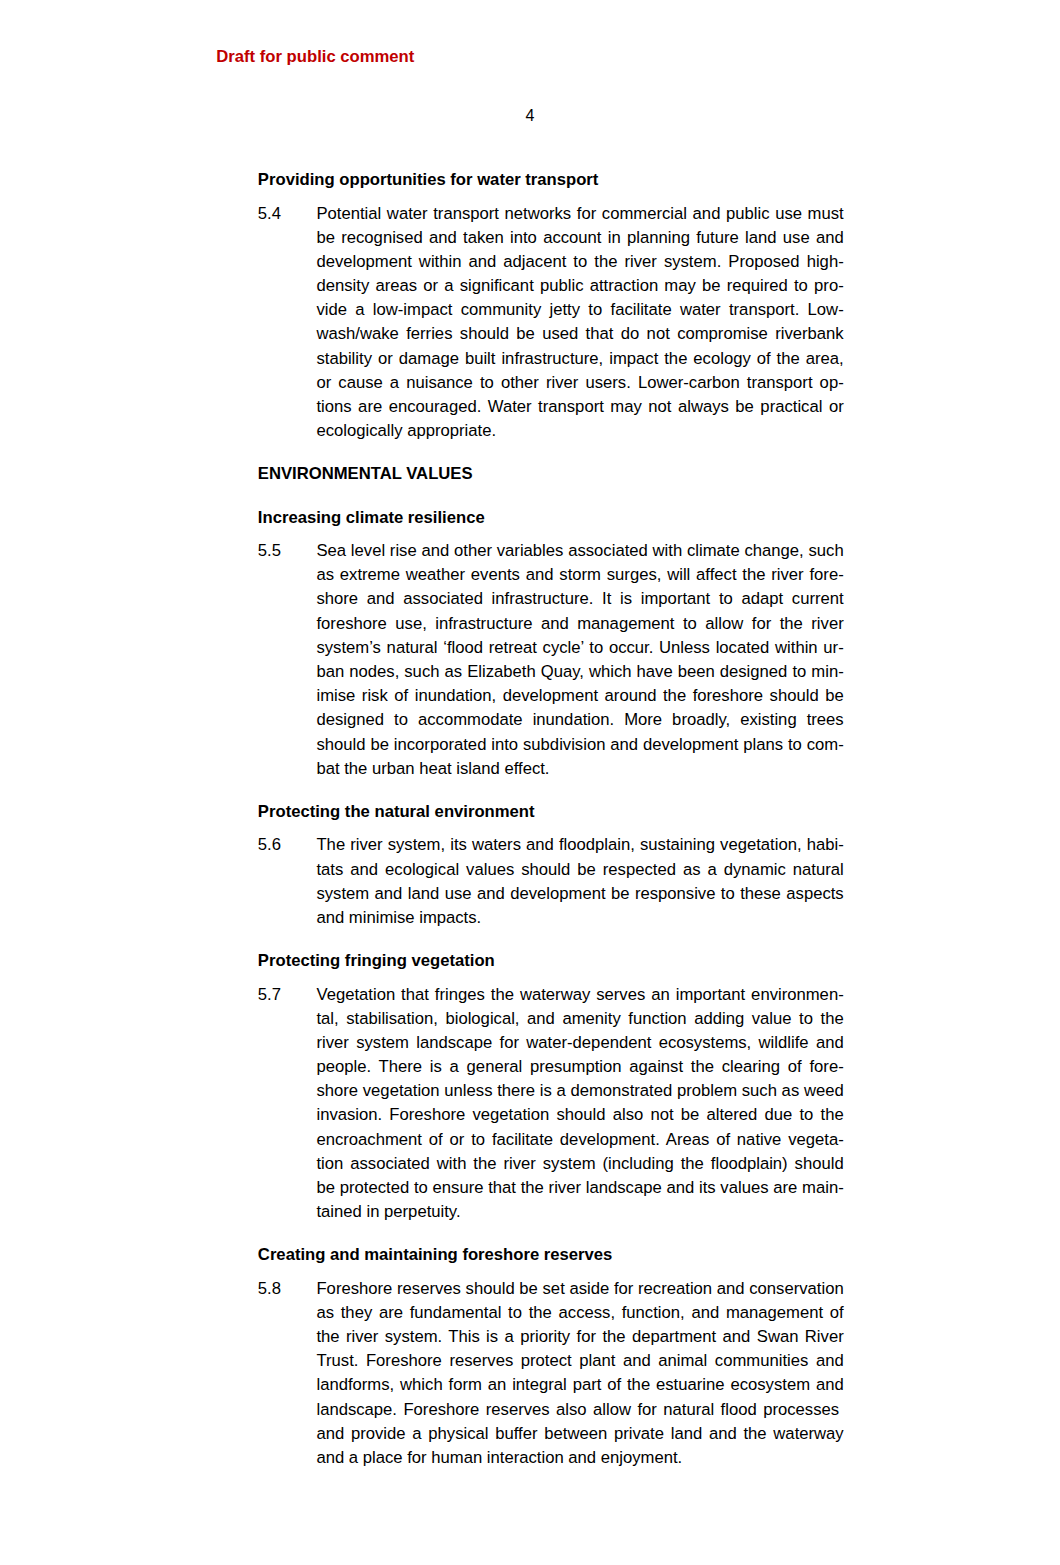Draft for public comment
4
Providing opportunities for water transport
5.4
Potential water transport networks for commercial and public use must be recognised and taken into account in planning future land use and development within and adjacent to the river system. Proposed high-density areas or a significant public attraction may be required to provide a low-impact community jetty to facilitate water transport. Low-wash/wake ferries should be used that do not compromise riverbank stability or damage built infrastructure, impact the ecology of the area, or cause a nuisance to other river users. Lower-carbon transport options are encouraged. Water transport may not always be practical or ecologically appropriate.
Environmental values
Increasing climate resilience
5.5
Sea level rise and other variables associated with climate change, such as extreme weather events and storm surges, will affect the river foreshore and associated infrastructure. It is important to adapt current foreshore use, infrastructure and management to allow for the river system’s natural ‘flood retreat cycle’ to occur. Unless located within urban nodes, such as Elizabeth Quay, which have been designed to minimise risk of inundation, development around the foreshore should be designed to accommodate inundation. More broadly, existing trees should be incorporated into subdivision and development plans to combat the urban heat island effect.
Protecting the natural environment
5.6
The river system, its waters and floodplain, sustaining vegetation, habitats and ecological values should be respected as a dynamic natural system and land use and development be responsive to these aspects and minimise impacts.
Protecting fringing vegetation
5.7
Vegetation that fringes the waterway serves an important environmental, stabilisation, biological, and amenity function adding value to the river system landscape for water-dependent ecosystems, wildlife and people. There is a general presumption against the clearing of foreshore vegetation unless there is a demonstrated problem such as weed invasion. Foreshore vegetation should also not be altered due to the encroachment of or to facilitate development. Areas of native vegetation associated with the river system (including the floodplain) should be protected to ensure that the river landscape and its values are maintained in perpetuity.
Creating and maintaining foreshore reserves
5.8
Foreshore reserves should be set aside for recreation and conservation as they are fundamental to the access, function, and management of the river system. This is a priority for the department and Swan River Trust. Foreshore reserves protect plant and animal communities and landforms, which form an integral part of the estuarine ecosystem and landscape. Foreshore reserves also allow for natural flood processes and provide a physical buffer between private land and the waterway and a place for human interaction and enjoyment.